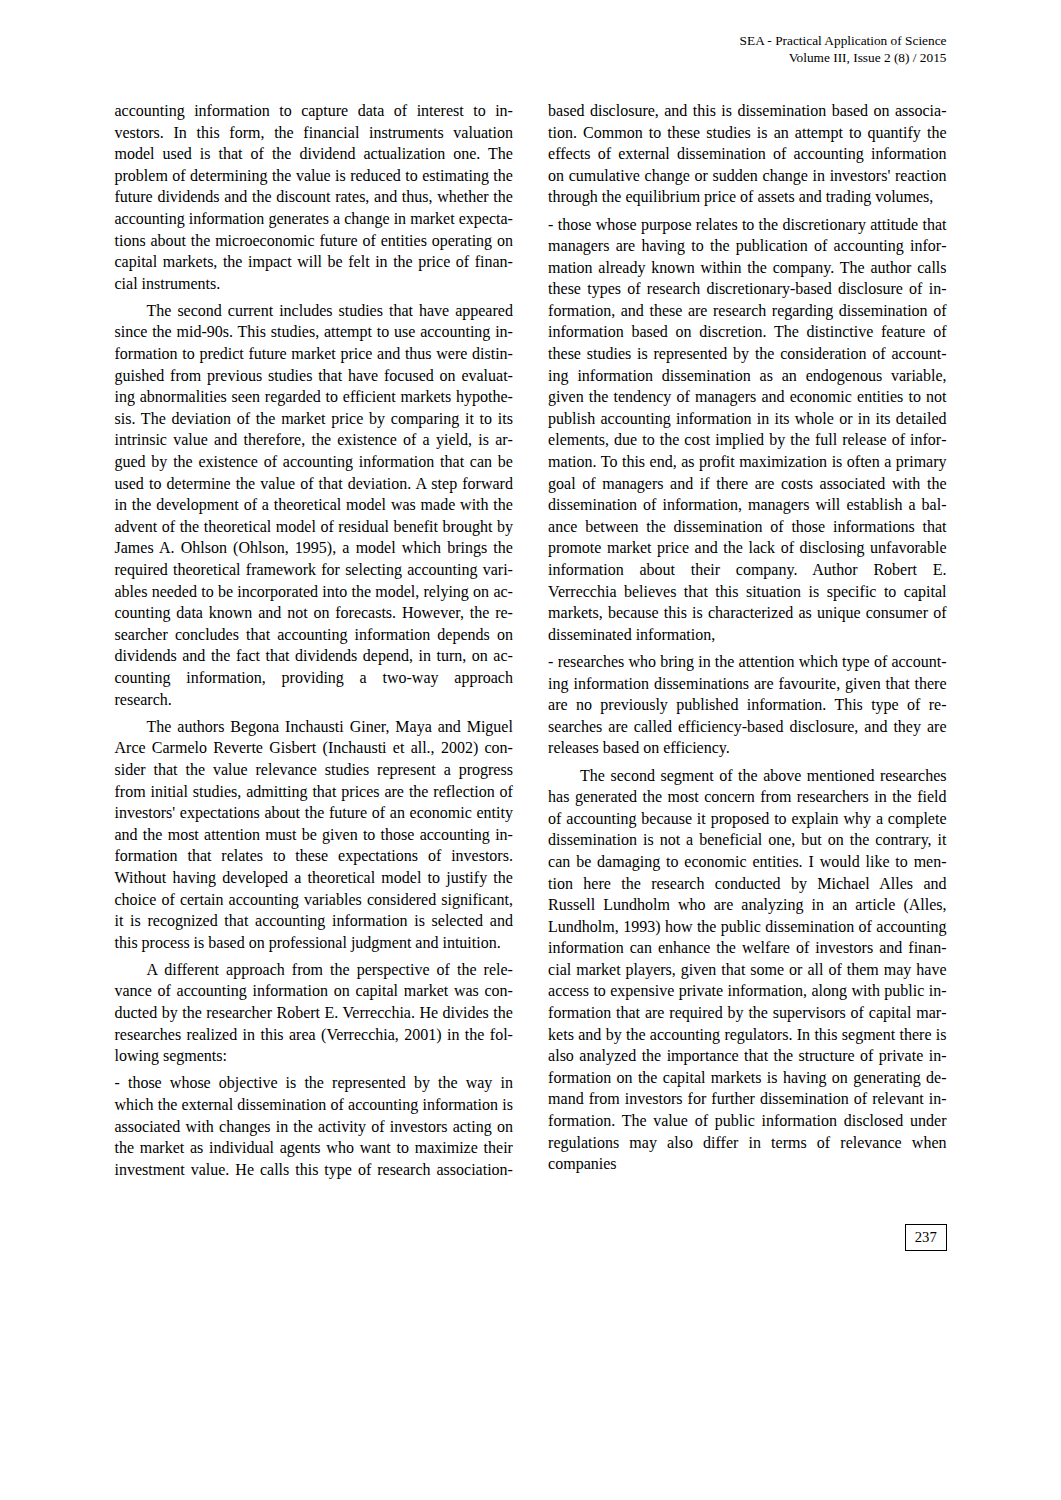SEA - Practical Application of Science
Volume III, Issue 2 (8) / 2015
accounting information to capture data of interest to investors. In this form, the financial instruments valuation model used is that of the dividend actualization one. The problem of determining the value is reduced to estimating the future dividends and the discount rates, and thus, whether the accounting information generates a change in market expectations about the microeconomic future of entities operating on capital markets, the impact will be felt in the price of financial instruments.
The second current includes studies that have appeared since the mid-90s. This studies, attempt to use accounting information to predict future market price and thus were distinguished from previous studies that have focused on evaluating abnormalities seen regarded to efficient markets hypothesis. The deviation of the market price by comparing it to its intrinsic value and therefore, the existence of a yield, is argued by the existence of accounting information that can be used to determine the value of that deviation. A step forward in the development of a theoretical model was made with the advent of the theoretical model of residual benefit brought by James A. Ohlson (Ohlson, 1995), a model which brings the required theoretical framework for selecting accounting variables needed to be incorporated into the model, relying on accounting data known and not on forecasts. However, the researcher concludes that accounting information depends on dividends and the fact that dividends depend, in turn, on accounting information, providing a two-way approach research.
The authors Begona Inchausti Giner, Maya and Miguel Arce Carmelo Reverte Gisbert (Inchausti et all., 2002) consider that the value relevance studies represent a progress from initial studies, admitting that prices are the reflection of investors' expectations about the future of an economic entity and the most attention must be given to those accounting information that relates to these expectations of investors. Without having developed a theoretical model to justify the choice of certain accounting variables considered significant, it is recognized that accounting information is selected and this process is based on professional judgment and intuition.
A different approach from the perspective of the relevance of accounting information on capital market was conducted by the researcher Robert E. Verrecchia. He divides the researches realized in this area (Verrecchia, 2001) in the following segments:
- those whose objective is the represented by the way in which the external dissemination of accounting information is associated with changes in the activity of investors acting on the market as individual agents who want to maximize their investment value. He calls this type of research association-based disclosure, and this is dissemination based on association. Common to these studies is an attempt to quantify the effects of external dissemination of accounting information on cumulative change or sudden change in investors' reaction through the equilibrium price of assets and trading volumes,
- those whose purpose relates to the discretionary attitude that managers are having to the publication of accounting information already known within the company. The author calls these types of research discretionary-based disclosure of information, and these are research regarding dissemination of information based on discretion. The distinctive feature of these studies is represented by the consideration of accounting information dissemination as an endogenous variable, given the tendency of managers and economic entities to not publish accounting information in its whole or in its detailed elements, due to the cost implied by the full release of information. To this end, as profit maximization is often a primary goal of managers and if there are costs associated with the dissemination of information, managers will establish a balance between the dissemination of those informations that promote market price and the lack of disclosing unfavorable information about their company. Author Robert E. Verrecchia believes that this situation is specific to capital markets, because this is characterized as unique consumer of disseminated information,
- researches who bring in the attention which type of accounting information disseminations are favourite, given that there are no previously published information. This type of researches are called efficiency-based disclosure, and they are releases based on efficiency.
The second segment of the above mentioned researches has generated the most concern from researchers in the field of accounting because it proposed to explain why a complete dissemination is not a beneficial one, but on the contrary, it can be damaging to economic entities. I would like to mention here the research conducted by Michael Alles and Russell Lundholm who are analyzing in an article (Alles, Lundholm, 1993) how the public dissemination of accounting information can enhance the welfare of investors and financial market players, given that some or all of them may have access to expensive private information, along with public information that are required by the supervisors of capital markets and by the accounting regulators. In this segment there is also analyzed the importance that the structure of private information on the capital markets is having on generating demand from investors for further dissemination of relevant information. The value of public information disclosed under regulations may also differ in terms of relevance when companies
237